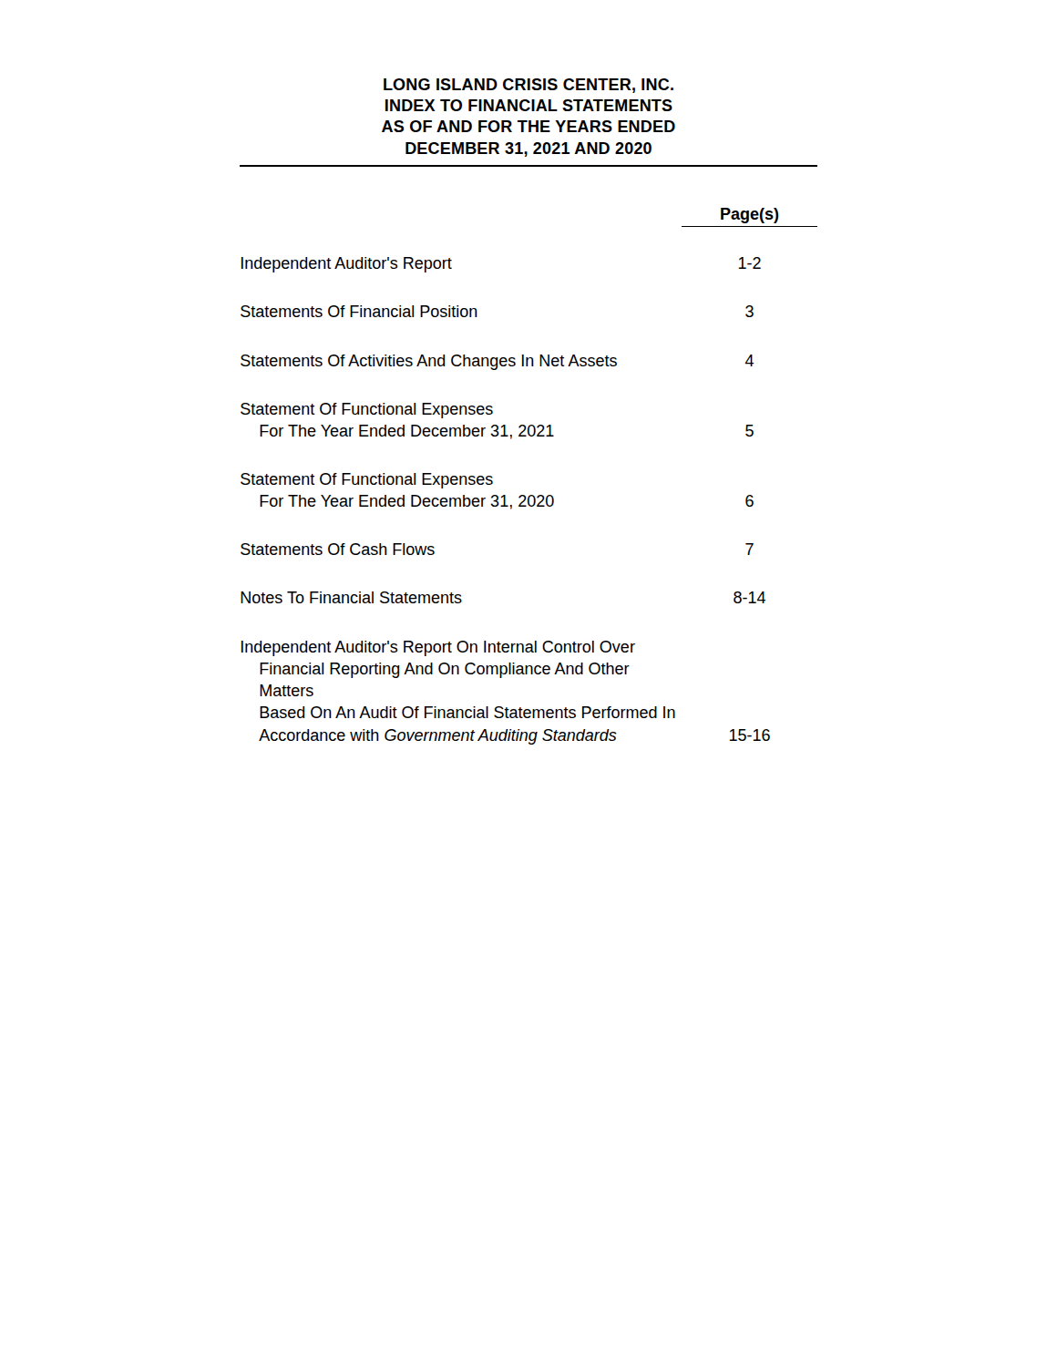LONG ISLAND CRISIS CENTER, INC.
INDEX TO FINANCIAL STATEMENTS
AS OF AND FOR THE YEARS ENDED
DECEMBER 31, 2021 AND 2020
| | Page(s) |
| Independent Auditor's Report | 1-2 |
| Statements Of Financial Position | 3 |
| Statements Of Activities And Changes In Net Assets | 4 |
| Statement Of Functional Expenses For The Year Ended December 31, 2021 | 5 |
| Statement Of Functional Expenses For The Year Ended December 31, 2020 | 6 |
| Statements Of Cash Flows | 7 |
| Notes To Financial Statements | 8-14 |
| Independent Auditor's Report On Internal Control Over Financial Reporting And On Compliance And Other Matters Based On An Audit Of Financial Statements Performed In Accordance with Government Auditing Standards | 15-16 |